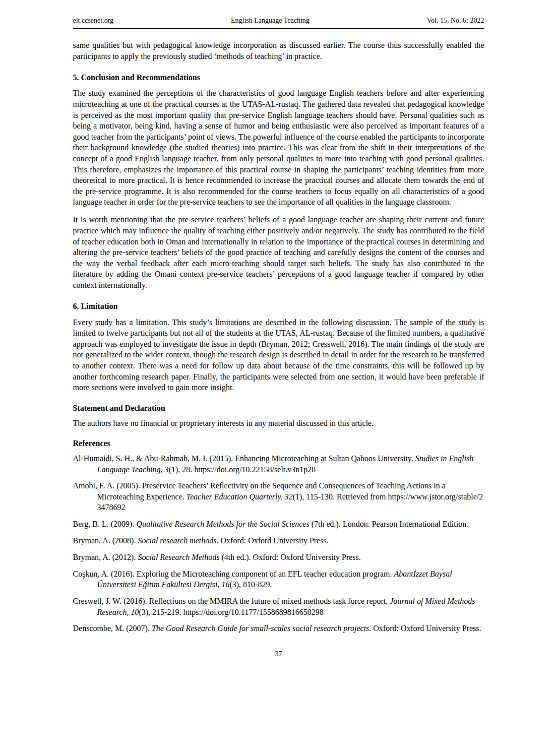elt.ccsenet.org English Language Teaching Vol. 15, No. 6; 2022
same qualities but with pedagogical knowledge incorporation as discussed earlier. The course thus successfully enabled the participants to apply the previously studied ‘methods of teaching’ in practice.
5. Conclusion and Recommendations
The study examined the perceptions of the characteristics of good language English teachers before and after experiencing microteaching at one of the practical courses at the UTAS-AL-rustaq. The gathered data revealed that pedagogical knowledge is perceived as the most important quality that pre-service English language teachers should have. Personal qualities such as being a motivator, being kind, having a sense of humor and being enthusiastic were also perceived as important features of a good teacher from the participants’ point of views. The powerful influence of the course enabled the participants to incorporate their background knowledge (the studied theories) into practice. This was clear from the shift in their interpretations of the concept of a good English language teacher, from only personal qualities to more into teaching with good personal qualities. This therefore, emphasizes the importance of this practical course in shaping the participants’ teaching identities from more theoretical to more practical. It is hence recommended to increase the practical courses and allocate them towards the end of the pre-service programme. It is also recommended for the course teachers to focus equally on all characteristics of a good language teacher in order for the pre-service teachers to see the importance of all qualities in the language classroom.
It is worth mentioning that the pre-service teachers’ beliefs of a good language teacher are shaping their current and future practice which may influence the quality of teaching either positively and/or negatively. The study has contributed to the field of teacher education both in Oman and internationally in relation to the importance of the practical courses in determining and altering the pre-service teachers’ beliefs of the good practice of teaching and carefully designs the content of the courses and the way the verbal feedback after each micro-teaching should target such beliefs. The study has also contributed to the literature by adding the Omani context pre-service teachers’ perceptions of a good language teacher if compared by other context internationally.
6. Limitation
Every study has a limitation. This study’s limitations are described in the following discussion. The sample of the study is limited to twelve participants but not all of the students at the UTAS, AL-rustaq. Because of the limited numbers, a qualitative approach was employed to investigate the issue in depth (Bryman, 2012; Cresswell, 2016). The main findings of the study are not generalized to the wider context, though the research design is described in detail in order for the research to be transferred to another context. There was a need for follow up data about because of the time constraints, this will be followed up by another forthcoming research paper. Finally, the participants were selected from one section, it would have been preferable if more sections were involved to gain more insight.
Statement and Declaration
The authors have no financial or proprietary interests in any material discussed in this article.
References
Al-Humaidi, S. H., & Abu-Rahmah, M. I. (2015). Enhancing Microteaching at Sultan Qaboos University. Studies in English Language Teaching, 3(1), 28. https://doi.org/10.22158/selt.v3n1p28
Amobi, F. A. (2005). Preservice Teachers’ Reflectivity on the Sequence and Consequences of Teaching Actions in a Microteaching Experience. Teacher Education Quarterly, 32(1), 115-130. Retrieved from https://www.jstor.org/stable/23478692
Berg, B. L. (2009). Qualitative Research Methods for the Social Sciences (7th ed.). London. Pearson International Edition.
Bryman, A. (2008). Social research methods. Oxford: Oxford University Press.
Bryman, A. (2012). Social Research Methods (4th ed.). Oxford: Oxford University Press.
Coşkun, A. (2016). Exploring the Microteaching component of an EFL teacher education program. Abantİzzet Baysal Üniversitesi Eğitim Fakültesi Dergisi, 16(3), 810-829.
Creswell, J. W. (2016). Reflections on the MMIRA the future of mixed methods task force report. Journal of Mixed Methods Research, 10(3), 215-219. https://doi.org/10.1177/1558689816650298
Denscombe, M. (2007). The Good Research Guide for small-scales social research projects. Oxford: Oxford University Press.
37